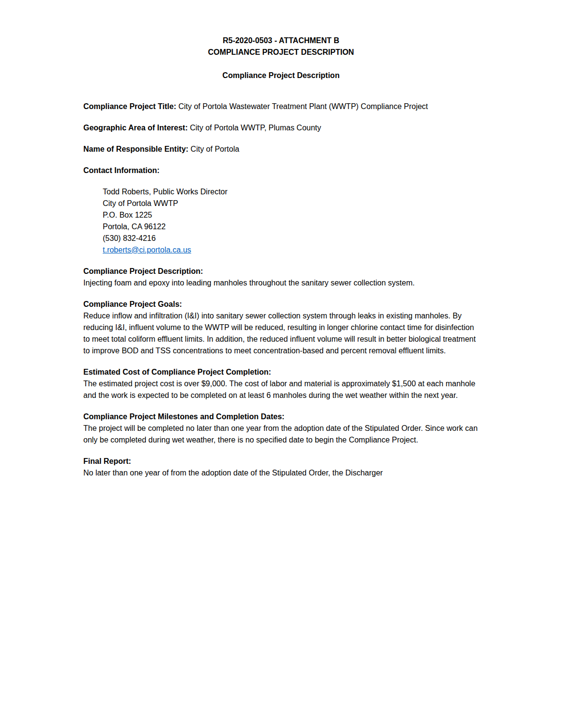R5-2020-0503 - ATTACHMENT B COMPLIANCE PROJECT DESCRIPTION
Compliance Project Description
Compliance Project Title: City of Portola Wastewater Treatment Plant (WWTP) Compliance Project
Geographic Area of Interest: City of Portola WWTP, Plumas County
Name of Responsible Entity: City of Portola
Contact Information:
Todd Roberts, Public Works Director
City of Portola WWTP
P.O. Box 1225
Portola, CA 96122
(530) 832-4216
t.roberts@ci.portola.ca.us
Compliance Project Description:
Injecting foam and epoxy into leading manholes throughout the sanitary sewer collection system.
Compliance Project Goals:
Reduce inflow and infiltration (I&I) into sanitary sewer collection system through leaks in existing manholes. By reducing I&I, influent volume to the WWTP will be reduced, resulting in longer chlorine contact time for disinfection to meet total coliform effluent limits. In addition, the reduced influent volume will result in better biological treatment to improve BOD and TSS concentrations to meet concentration-based and percent removal effluent limits.
Estimated Cost of Compliance Project Completion:
The estimated project cost is over $9,000. The cost of labor and material is approximately $1,500 at each manhole and the work is expected to be completed on at least 6 manholes during the wet weather within the next year.
Compliance Project Milestones and Completion Dates:
The project will be completed no later than one year from the adoption date of the Stipulated Order. Since work can only be completed during wet weather, there is no specified date to begin the Compliance Project.
Final Report:
No later than one year of from the adoption date of the Stipulated Order, the Discharger